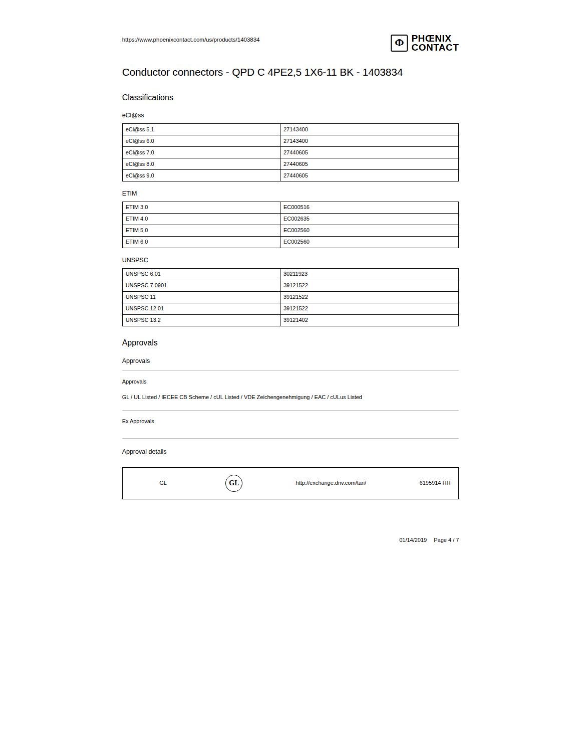https://www.phoenixcontact.com/us/products/1403834
Φ
PHŒNIX
CONTACT
Conductor connectors - QPD C 4PE2,5 1X6-11 BK - 1403834
Classifications
eCl@ss
| eCl@ss 5.1 | 27143400 |
| eCl@ss 6.0 | 27143400 |
| eCl@ss 7.0 | 27440605 |
| eCl@ss 8.0 | 27440605 |
| eCl@ss 9.0 | 27440605 |
ETIM
| ETIM 3.0 | EC000516 |
| ETIM 4.0 | EC002635 |
| ETIM 5.0 | EC002560 |
| ETIM 6.0 | EC002560 |
UNSPSC
| UNSPSC 6.01 | 30211923 |
| UNSPSC 7.0901 | 39121522 |
| UNSPSC 11 | 39121522 |
| UNSPSC 12.01 | 39121522 |
| UNSPSC 13.2 | 39121402 |
Approvals
Approvals
Approvals
GL / UL Listed / IECEE CB Scheme / cUL Listed / VDE Zeichengenehmigung / EAC / cULus Listed
Ex Approvals
Approval details
GL
GL
http://exchange.dnv.com/tari/
6195914 HH
01/14/2019 Page 4 / 7